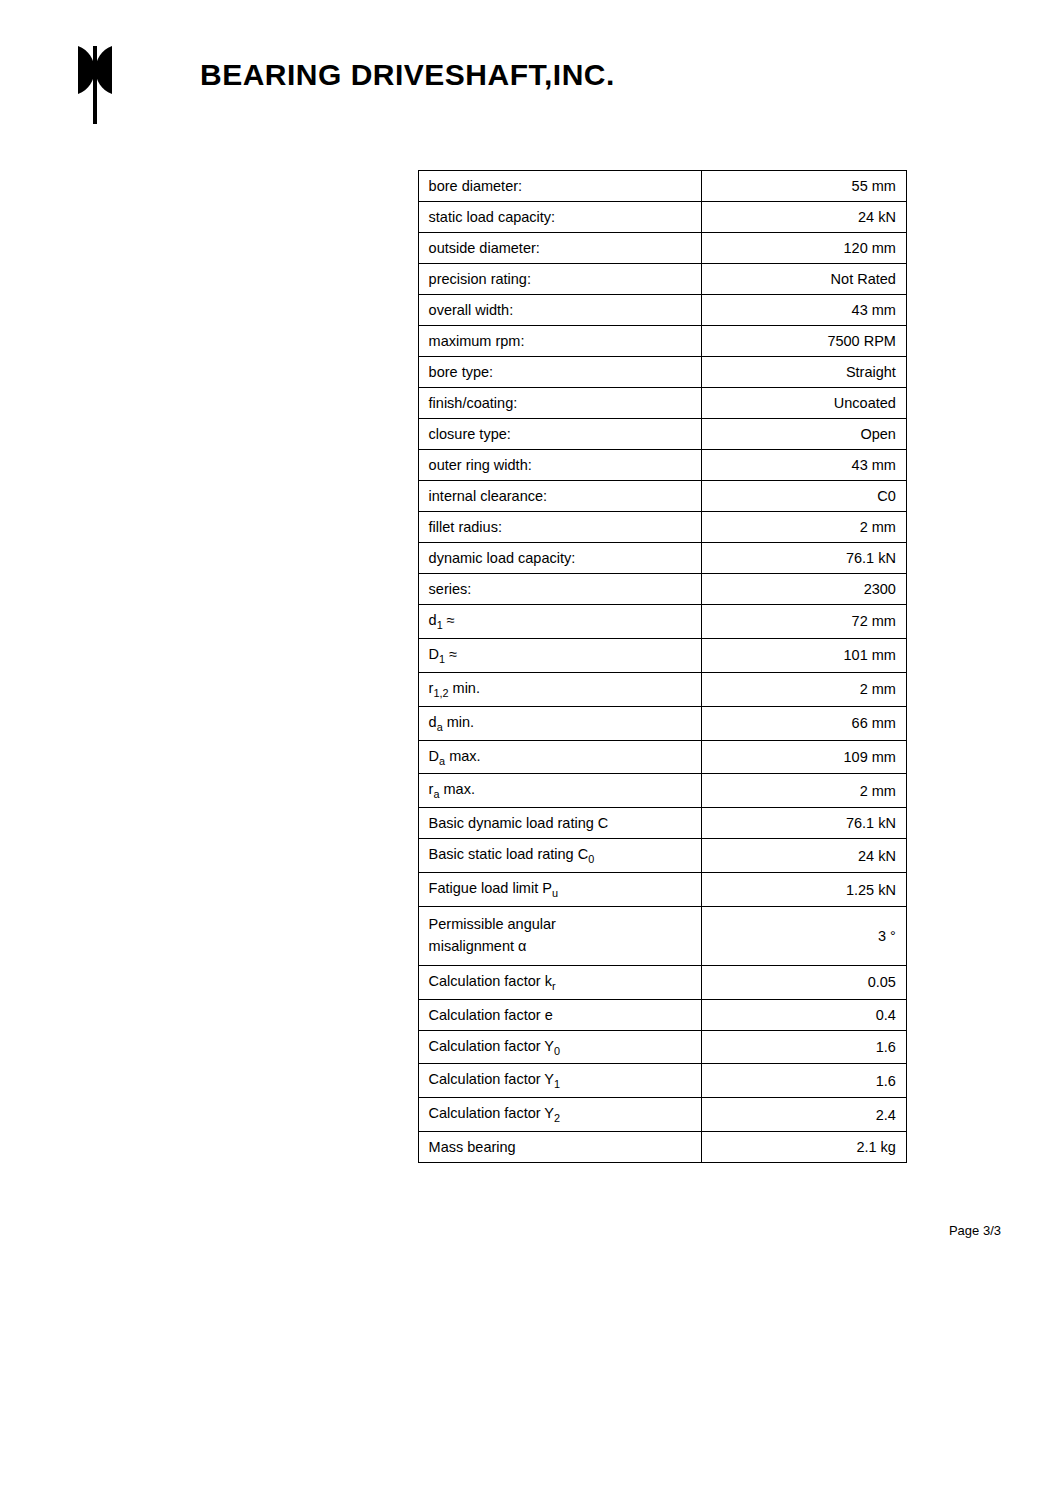BEARING DRIVESHAFT,INC.
| bore diameter: | 55 mm |
| static load capacity: | 24 kN |
| outside diameter: | 120 mm |
| precision rating: | Not Rated |
| overall width: | 43 mm |
| maximum rpm: | 7500 RPM |
| bore type: | Straight |
| finish/coating: | Uncoated |
| closure type: | Open |
| outer ring width: | 43 mm |
| internal clearance: | C0 |
| fillet radius: | 2 mm |
| dynamic load capacity: | 76.1 kN |
| series: | 2300 |
| d 1 ≈ | 72 mm |
| D 1 ≈ | 101 mm |
| r 1,2 min. | 2 mm |
| d a min. | 66 mm |
| D a max. | 109 mm |
| r a max. | 2 mm |
| Basic dynamic load rating C | 76.1 kN |
| Basic static load rating C 0 | 24 kN |
| Fatigue load limit P u | 1.25 kN |
| Permissible angular misalignment α | 3 ° |
| Calculation factor k r | 0.05 |
| Calculation factor e | 0.4 |
| Calculation factor Y 0 | 1.6 |
| Calculation factor Y 1 | 1.6 |
| Calculation factor Y 2 | 2.4 |
| Mass bearing | 2.1 kg |
Page 3/3